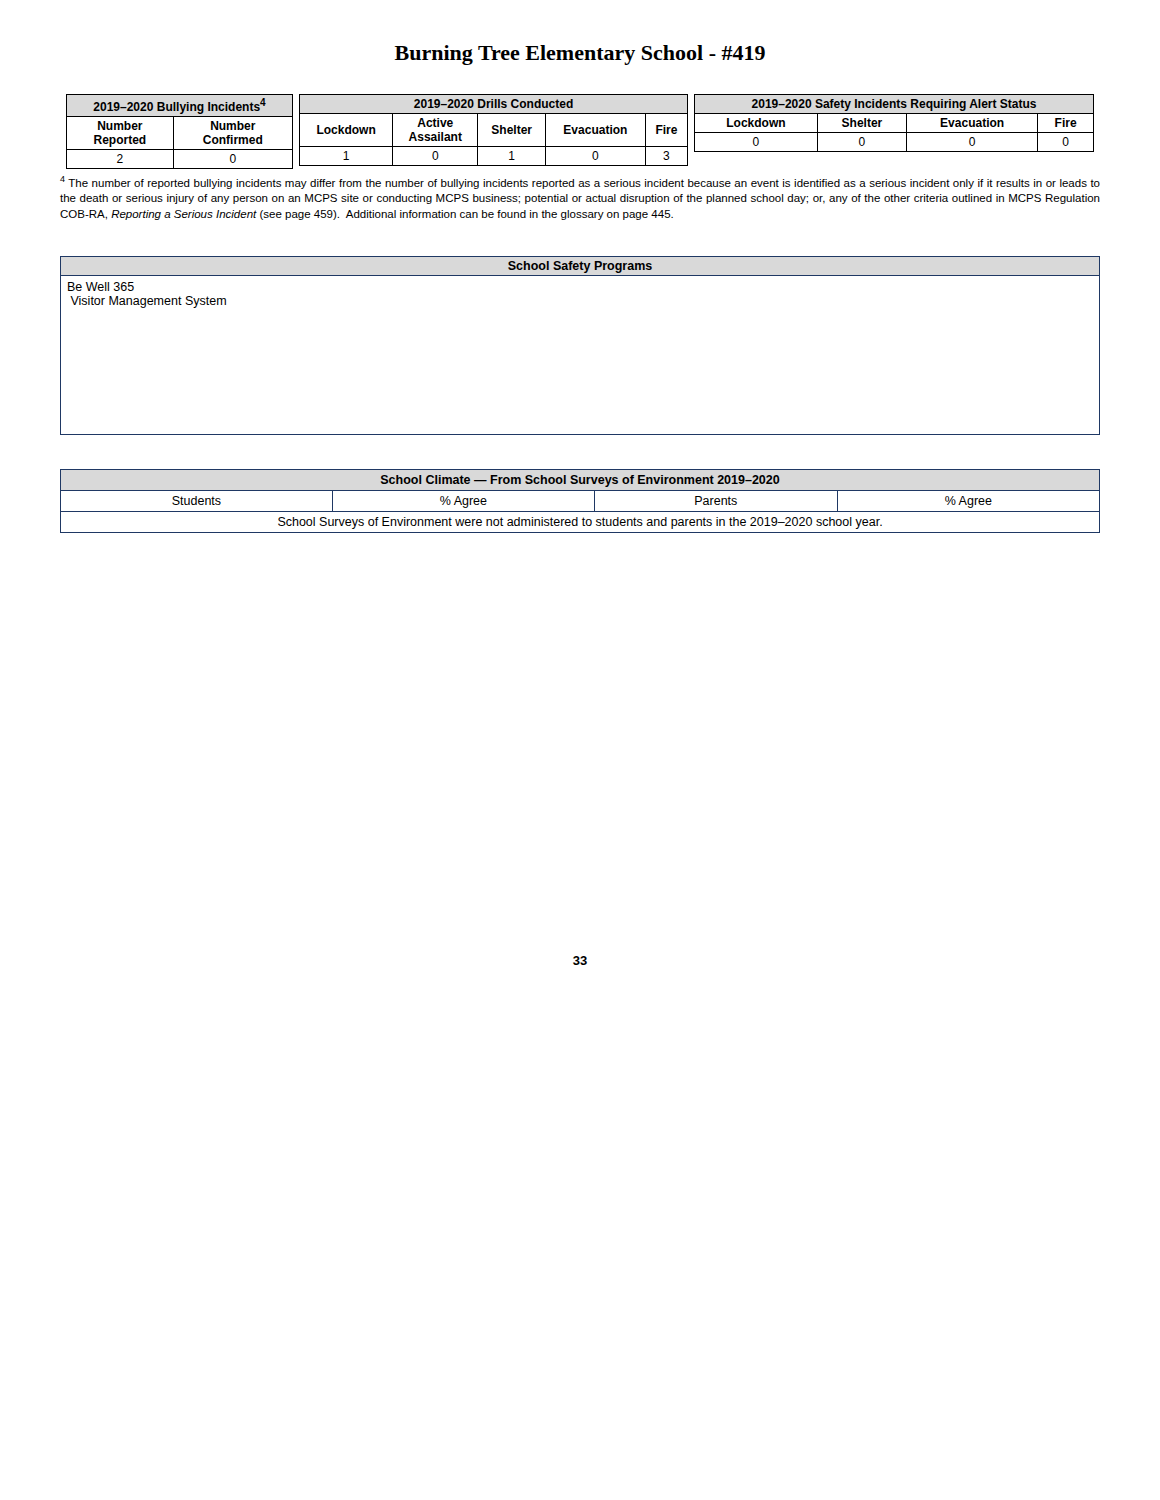Burning Tree Elementary School - #419
| / 2019–2020 Bullying Incidents 4 / / --- / / Number Reported / Number Confirmed / / 2 / 0 / | / 2019–2020 Drills Conducted / / --- / / Lockdown / Active Assailant / Shelter / Evacuation / Fire / / 1 / 0 / 1 / 0 / 3 / | / 2019–2020 Safety Incidents Requiring Alert Status / / --- / / Lockdown / Shelter / Evacuation / Fire / / 0 / 0 / 0 / 0 / |
4 The number of reported bullying incidents may differ from the number of bullying incidents reported as a serious incident because an event is identified as a serious incident only if it results in or leads to the death or serious injury of any person on an MCPS site or conducting MCPS business; potential or actual disruption of the planned school day; or, any of the other criteria outlined in MCPS Regulation COB-RA, Reporting a Serious Incident (see page 459). Additional information can be found in the glossary on page 445.
| School Safety Programs |
| --- |
| Be Well 365 Visitor Management System |
| School Climate — From School Surveys of Environment 2019–2020 |
| Students | % Agree | Parents | % Agree |
| School Surveys of Environment were not administered to students and parents in the 2019–2020 school year. |
33